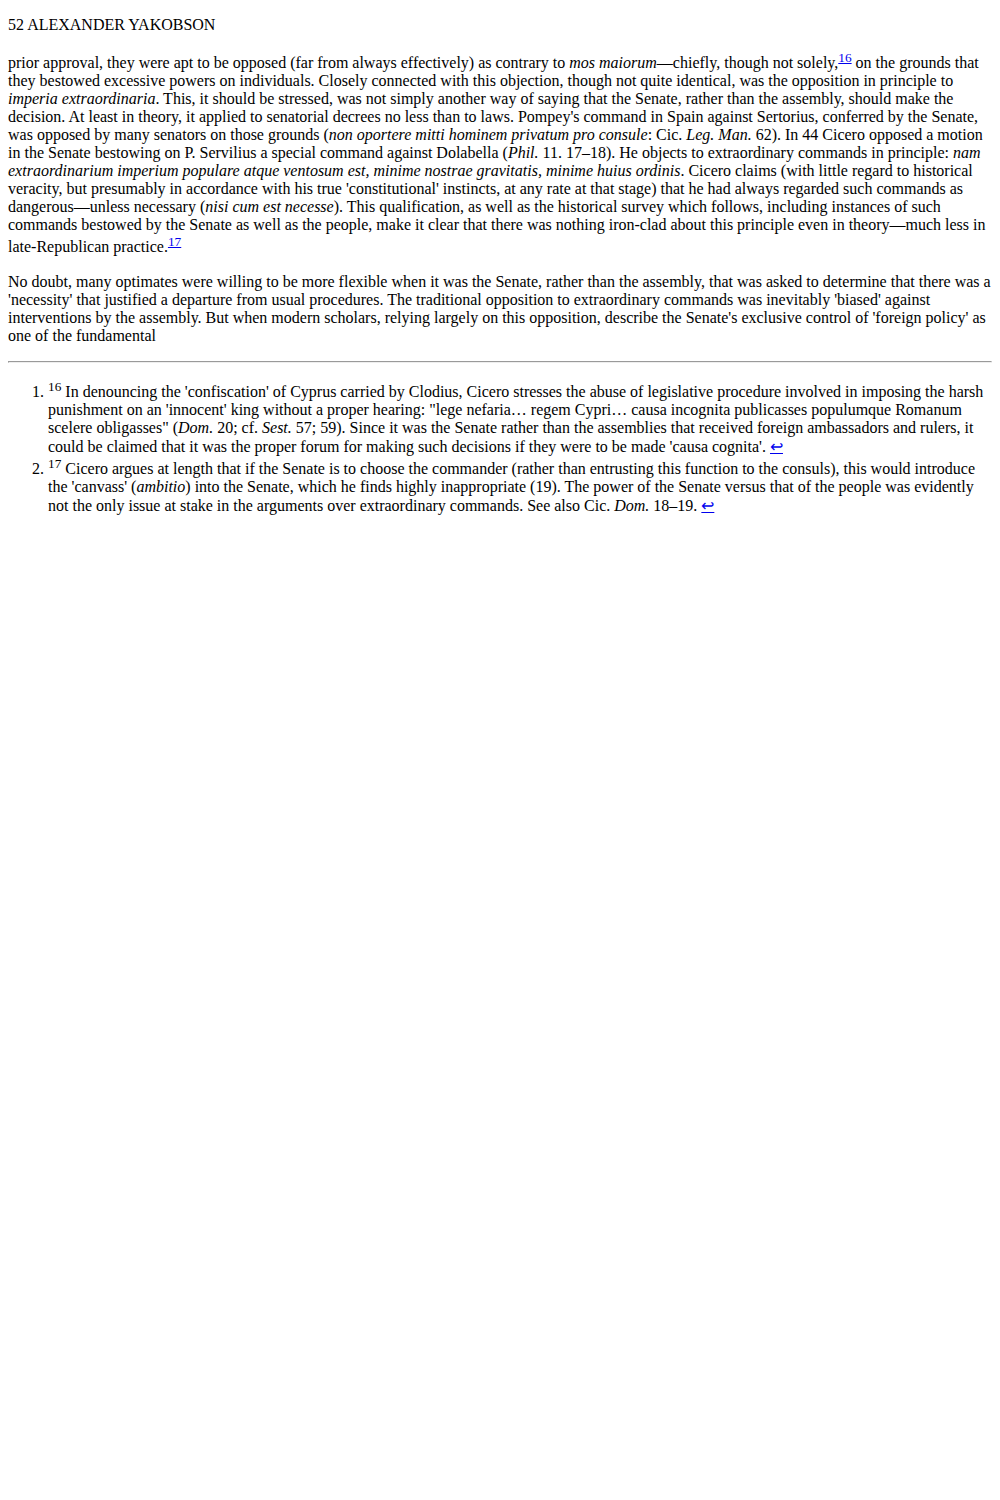52 ALEXANDER YAKOBSON
prior approval, they were apt to be opposed (far from always effectively) as contrary to mos maiorum—chiefly, though not solely,16 on the grounds that they bestowed excessive powers on individuals. Closely connected with this objection, though not quite identical, was the opposition in principle to imperia extraordinaria. This, it should be stressed, was not simply another way of saying that the Senate, rather than the assembly, should make the decision. At least in theory, it applied to senatorial decrees no less than to laws. Pompey's command in Spain against Sertorius, conferred by the Senate, was opposed by many senators on those grounds (non oportere mitti hominem privatum pro consule: Cic. Leg. Man. 62). In 44 Cicero opposed a motion in the Senate bestowing on P. Servilius a special command against Dolabella (Phil. 11. 17–18). He objects to extraordinary commands in principle: nam extraordinarium imperium populare atque ventosum est, minime nostrae gravitatis, minime huius ordinis. Cicero claims (with little regard to historical veracity, but presumably in accordance with his true 'constitutional' instincts, at any rate at that stage) that he had always regarded such commands as dangerous—unless necessary (nisi cum est necesse). This qualification, as well as the historical survey which follows, including instances of such commands bestowed by the Senate as well as the people, make it clear that there was nothing iron-clad about this principle even in theory—much less in late-Republican practice.17
No doubt, many optimates were willing to be more flexible when it was the Senate, rather than the assembly, that was asked to determine that there was a 'necessity' that justified a departure from usual procedures. The traditional opposition to extraordinary commands was inevitably 'biased' against interventions by the assembly. But when modern scholars, relying largely on this opposition, describe the Senate's exclusive control of 'foreign policy' as one of the fundamental
16 In denouncing the 'confiscation' of Cyprus carried by Clodius, Cicero stresses the abuse of legislative procedure involved in imposing the harsh punishment on an 'innocent' king without a proper hearing: "lege nefaria… regem Cypri… causa incognita publicasses populumque Romanum scelere obligasses" (Dom. 20; cf. Sest. 57; 59). Since it was the Senate rather than the assemblies that received foreign ambassadors and rulers, it could be claimed that it was the proper forum for making such decisions if they were to be made 'causa cognita'. ↩
17 Cicero argues at length that if the Senate is to choose the commander (rather than entrusting this function to the consuls), this would introduce the 'canvass' (ambitio) into the Senate, which he finds highly inappropriate (19). The power of the Senate versus that of the people was evidently not the only issue at stake in the arguments over extraordinary commands. See also Cic. Dom. 18–19. ↩